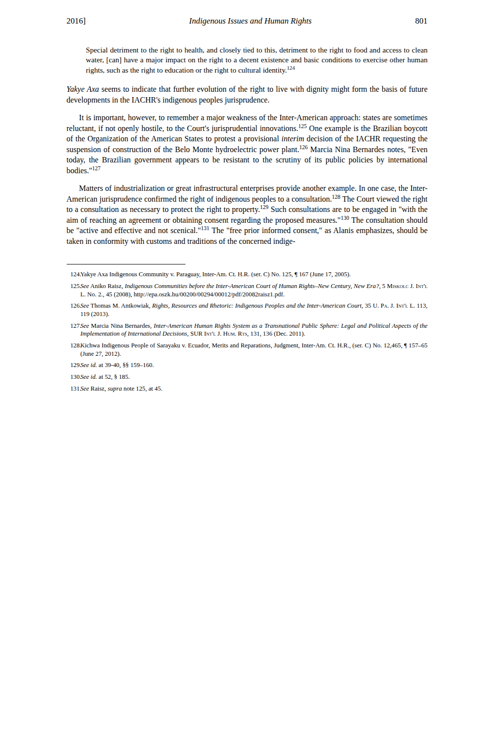2016] Indigenous Issues and Human Rights 801
Special detriment to the right to health, and closely tied to this, detriment to the right to food and access to clean water, [can] have a major impact on the right to a decent existence and basic conditions to exercise other human rights, such as the right to education or the right to cultural identity.124
Yakye Axa seems to indicate that further evolution of the right to live with dignity might form the basis of future developments in the IACHR's indigenous peoples jurisprudence.
It is important, however, to remember a major weakness of the Inter-American approach: states are sometimes reluctant, if not openly hostile, to the Court's jurisprudential innovations.125 One example is the Brazilian boycott of the Organization of the American States to protest a provisional interim decision of the IACHR requesting the suspension of construction of the Belo Monte hydroelectric power plant.126 Marcia Nina Bernardes notes, "Even today, the Brazilian government appears to be resistant to the scrutiny of its public policies by international bodies."127
Matters of industrialization or great infrastructural enterprises provide another example. In one case, the Inter-American jurisprudence confirmed the right of indigenous peoples to a consultation.128 The Court viewed the right to a consultation as necessary to protect the right to property.129 Such consultations are to be engaged in "with the aim of reaching an agreement or obtaining consent regarding the proposed measures."130 The consultation should be "active and effective and not scenical."131 The "free prior informed consent," as Alanis emphasizes, should be taken in conformity with customs and traditions of the concerned indige-
Yakye Axa Indigenous Community v. Paraguay, Inter-Am. Ct. H.R. (ser. C) No. 125, ¶ 167 (June 17, 2005).
See Aniko Raisz, Indigenous Communities before the Inter-American Court of Human Rights–New Century, New Era?, 5 Miskolc J. Int'l L. No. 2., 45 (2008), http://epa.oszk.hu/00200/00294/00012/pdf/20082raisz1.pdf.
See Thomas M. Antkowiak, Rights, Resources and Rhetoric: Indigenous Peoples and the Inter-American Court, 35 U. Pa. J. Int'l L. 113, 119 (2013).
See Marcia Nina Bernardes, Inter-American Human Rights System as a Transnational Public Sphere: Legal and Political Aspects of the Implementation of International Decisions, SUR Int'l J. Hum. Rts, 131, 136 (Dec. 2011).
Kichwa Indigenous People of Sarayaku v. Ecuador, Merits and Reparations, Judgment, Inter-Am. Ct. H.R., (ser. C) No. 12,465, ¶ 157–65 (June 27, 2012).
See id. at 39-40, §§ 159–160.
See id. at 52, § 185.
See Raisz, supra note 125, at 45.